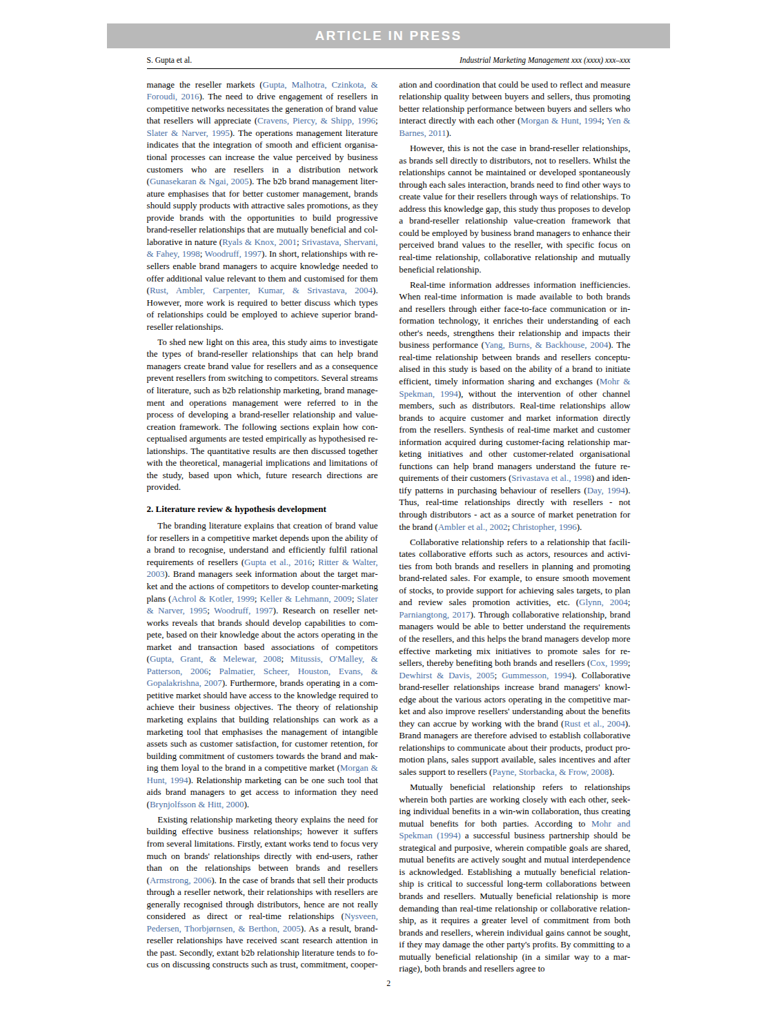ARTICLE IN PRESS
S. Gupta et al. Industrial Marketing Management xxx (xxxx) xxx–xxx
manage the reseller markets (Gupta, Malhotra, Czinkota, & Foroudi, 2016). The need to drive engagement of resellers in competitive networks necessitates the generation of brand value that resellers will appreciate (Cravens, Piercy, & Shipp, 1996; Slater & Narver, 1995). The operations management literature indicates that the integration of smooth and efficient organisational processes can increase the value perceived by business customers who are resellers in a distribution network (Gunasekaran & Ngai, 2005). The b2b brand management literature emphasises that for better customer management, brands should supply products with attractive sales promotions, as they provide brands with the opportunities to build progressive brand-reseller relationships that are mutually beneficial and collaborative in nature (Ryals & Knox, 2001; Srivastava, Shervani, & Fahey, 1998; Woodruff, 1997). In short, relationships with resellers enable brand managers to acquire knowledge needed to offer additional value relevant to them and customised for them (Rust, Ambler, Carpenter, Kumar, & Srivastava, 2004). However, more work is required to better discuss which types of relationships could be employed to achieve superior brand-reseller relationships.
To shed new light on this area, this study aims to investigate the types of brand-reseller relationships that can help brand managers create brand value for resellers and as a consequence prevent resellers from switching to competitors. Several streams of literature, such as b2b relationship marketing, brand management and operations management were referred to in the process of developing a brand-reseller relationship and value-creation framework. The following sections explain how conceptualised arguments are tested empirically as hypothesised relationships. The quantitative results are then discussed together with the theoretical, managerial implications and limitations of the study, based upon which, future research directions are provided.
2. Literature review & hypothesis development
The branding literature explains that creation of brand value for resellers in a competitive market depends upon the ability of a brand to recognise, understand and efficiently fulfil rational requirements of resellers (Gupta et al., 2016; Ritter & Walter, 2003). Brand managers seek information about the target market and the actions of competitors to develop counter-marketing plans (Achrol & Kotler, 1999; Keller & Lehmann, 2009; Slater & Narver, 1995; Woodruff, 1997). Research on reseller networks reveals that brands should develop capabilities to compete, based on their knowledge about the actors operating in the market and transaction based associations of competitors (Gupta, Grant, & Melewar, 2008; Mitussis, O'Malley, & Patterson, 2006; Palmatier, Scheer, Houston, Evans, & Gopalakrishna, 2007). Furthermore, brands operating in a competitive market should have access to the knowledge required to achieve their business objectives. The theory of relationship marketing explains that building relationships can work as a marketing tool that emphasises the management of intangible assets such as customer satisfaction, for customer retention, for building commitment of customers towards the brand and making them loyal to the brand in a competitive market (Morgan & Hunt, 1994). Relationship marketing can be one such tool that aids brand managers to get access to information they need (Brynjolfsson & Hitt, 2000).
Existing relationship marketing theory explains the need for building effective business relationships; however it suffers from several limitations. Firstly, extant works tend to focus very much on brands' relationships directly with end-users, rather than on the relationships between brands and resellers (Armstrong, 2006). In the case of brands that sell their products through a reseller network, their relationships with resellers are generally recognised through distributors, hence are not really considered as direct or real-time relationships (Nysveen, Pedersen, Thorbjørnsen, & Berthon, 2005). As a result, brand-reseller relationships have received scant research attention in the past. Secondly, extant b2b relationship literature tends to focus on discussing constructs such as trust, commitment, cooperation and coordination that could be used to reflect and measure relationship quality between buyers and sellers, thus promoting better relationship performance between buyers and sellers who interact directly with each other (Morgan & Hunt, 1994; Yen & Barnes, 2011).
However, this is not the case in brand-reseller relationships, as brands sell directly to distributors, not to resellers. Whilst the relationships cannot be maintained or developed spontaneously through each sales interaction, brands need to find other ways to create value for their resellers through ways of relationships. To address this knowledge gap, this study thus proposes to develop a brand-reseller relationship value-creation framework that could be employed by business brand managers to enhance their perceived brand values to the reseller, with specific focus on real-time relationship, collaborative relationship and mutually beneficial relationship.
Real-time information addresses information inefficiencies. When real-time information is made available to both brands and resellers through either face-to-face communication or information technology, it enriches their understanding of each other's needs, strengthens their relationship and impacts their business performance (Yang, Burns, & Backhouse, 2004). The real-time relationship between brands and resellers conceptualised in this study is based on the ability of a brand to initiate efficient, timely information sharing and exchanges (Mohr & Spekman, 1994), without the intervention of other channel members, such as distributors. Real-time relationships allow brands to acquire customer and market information directly from the resellers. Synthesis of real-time market and customer information acquired during customer-facing relationship marketing initiatives and other customer-related organisational functions can help brand managers understand the future requirements of their customers (Srivastava et al., 1998) and identify patterns in purchasing behaviour of resellers (Day, 1994). Thus, real-time relationships directly with resellers - not through distributors - act as a source of market penetration for the brand (Ambler et al., 2002; Christopher, 1996).
Collaborative relationship refers to a relationship that facilitates collaborative efforts such as actors, resources and activities from both brands and resellers in planning and promoting brand-related sales. For example, to ensure smooth movement of stocks, to provide support for achieving sales targets, to plan and review sales promotion activities, etc. (Glynn, 2004; Parniangtong, 2017). Through collaborative relationship, brand managers would be able to better understand the requirements of the resellers, and this helps the brand managers develop more effective marketing mix initiatives to promote sales for resellers, thereby benefiting both brands and resellers (Cox, 1999; Dewhirst & Davis, 2005; Gummesson, 1994). Collaborative brand-reseller relationships increase brand managers' knowledge about the various actors operating in the competitive market and also improve resellers' understanding about the benefits they can accrue by working with the brand (Rust et al., 2004). Brand managers are therefore advised to establish collaborative relationships to communicate about their products, product promotion plans, sales support available, sales incentives and after sales support to resellers (Payne, Storbacka, & Frow, 2008).
Mutually beneficial relationship refers to relationships wherein both parties are working closely with each other, seeking individual benefits in a win-win collaboration, thus creating mutual benefits for both parties. According to Mohr and Spekman (1994) a successful business partnership should be strategical and purposive, wherein compatible goals are shared, mutual benefits are actively sought and mutual interdependence is acknowledged. Establishing a mutually beneficial relationship is critical to successful long-term collaborations between brands and resellers. Mutually beneficial relationship is more demanding than real-time relationship or collaborative relationship, as it requires a greater level of commitment from both brands and resellers, wherein individual gains cannot be sought, if they may damage the other party's profits. By committing to a mutually beneficial relationship (in a similar way to a marriage), both brands and resellers agree to
2